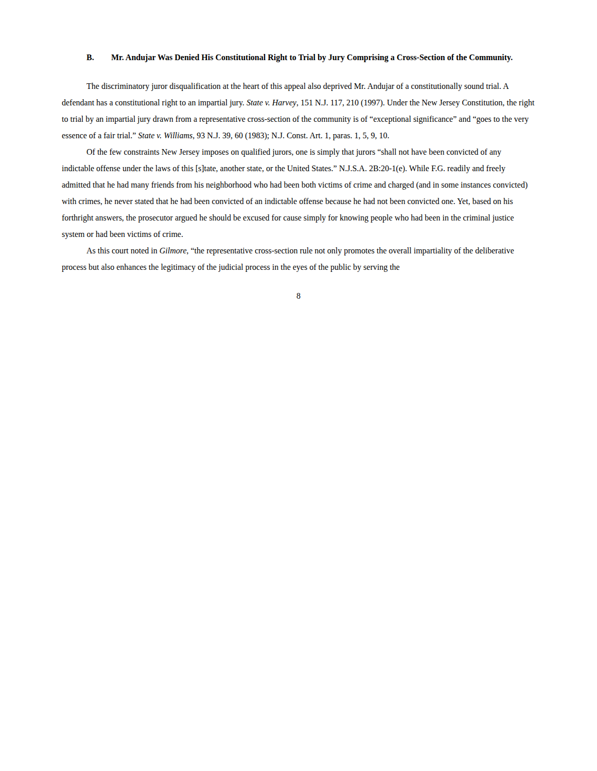B. Mr. Andujar Was Denied His Constitutional Right to Trial by Jury Comprising a Cross-Section of the Community.
The discriminatory juror disqualification at the heart of this appeal also deprived Mr. Andujar of a constitutionally sound trial. A defendant has a constitutional right to an impartial jury. State v. Harvey, 151 N.J. 117, 210 (1997). Under the New Jersey Constitution, the right to trial by an impartial jury drawn from a representative cross-section of the community is of “exceptional significance” and “goes to the very essence of a fair trial.” State v. Williams, 93 N.J. 39, 60 (1983); N.J. Const. Art. 1, paras. 1, 5, 9, 10.
Of the few constraints New Jersey imposes on qualified jurors, one is simply that jurors “shall not have been convicted of any indictable offense under the laws of this [s]tate, another state, or the United States.” N.J.S.A. 2B:20-1(e). While F.G. readily and freely admitted that he had many friends from his neighborhood who had been both victims of crime and charged (and in some instances convicted) with crimes, he never stated that he had been convicted of an indictable offense because he had not been convicted one. Yet, based on his forthright answers, the prosecutor argued he should be excused for cause simply for knowing people who had been in the criminal justice system or had been victims of crime.
As this court noted in Gilmore, “the representative cross-section rule not only promotes the overall impartiality of the deliberative process but also enhances the legitimacy of the judicial process in the eyes of the public by serving the
8